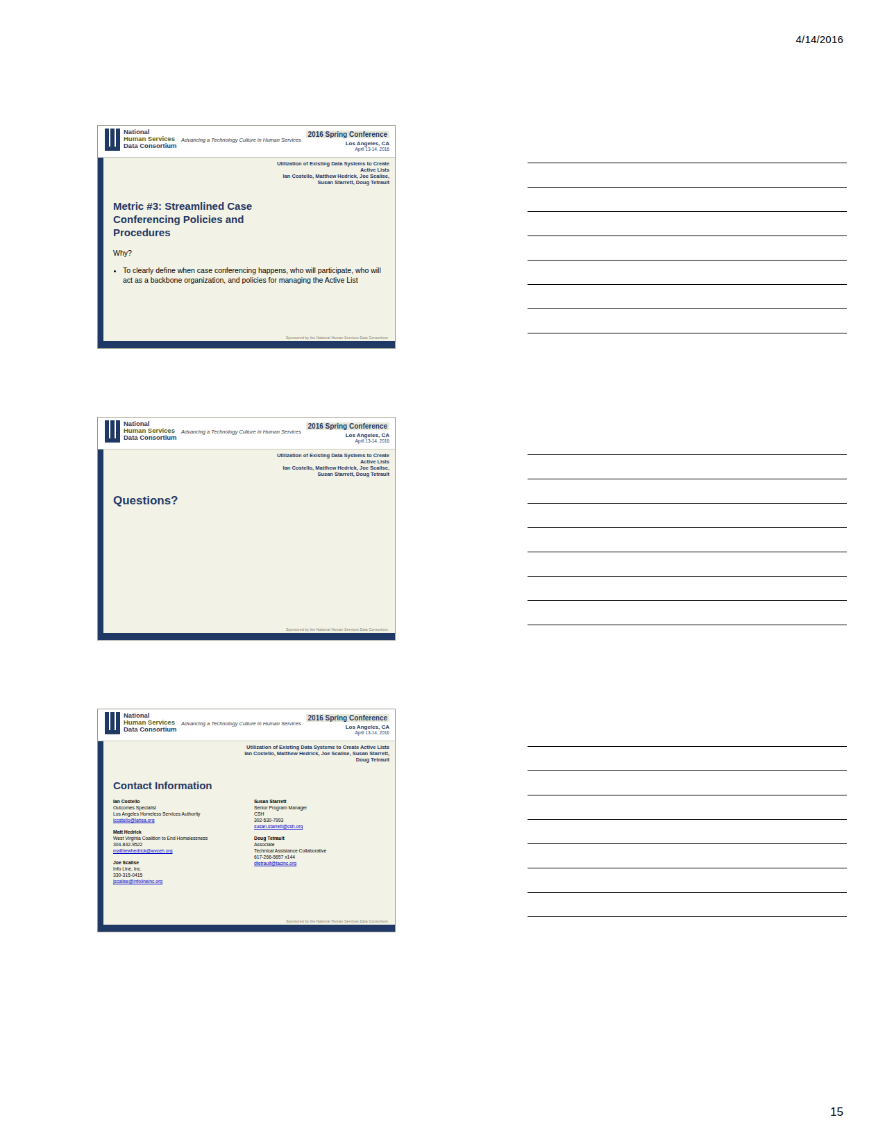4/14/2016
National Human Services Data Consortium
Advancing a Technology Culture in Human Services
2016 Spring Conference
Los Angeles, CA
April 13-14, 2016
Utilization of Existing Data Systems to Create
Active Lists
Ian Costello, Matthew Hedrick, Joe Scalise,
Susan Starrett, Doug Tetrault
Metric #3: Streamlined Case
Conferencing Policies and
Procedures
Why?
To clearly define when case conferencing happens, who will participate, who will act as a backbone organization, and policies for managing the Active List
Sponsored by the National Human Services Data Consortium
National Human Services Data Consortium
Advancing a Technology Culture in Human Services
2016 Spring Conference
Los Angeles, CA
April 13-14, 2016
Utilization of Existing Data Systems to Create
Active Lists
Ian Costello, Matthew Hedrick, Joe Scalise,
Susan Starrett, Doug Tetrault
Questions?
Sponsored by the National Human Services Data Consortium
National Human Services Data Consortium
Advancing a Technology Culture in Human Services
2016 Spring Conference
Los Angeles, CA
April 13-14, 2016
Utilization of Existing Data Systems to Create Active Lists
Ian Costello, Matthew Hedrick, Joe Scalise, Susan Starrett,
Doug Tetrault
Contact Information
Ian Costello
Outcomes Specialist
Los Angeles Homeless Services Authority
icostello@lahsa.org
Matt Hedrick
West Virginia Coalition to End Homelessness
304-842-9522
matthewhedrick@wvceh.org
Joe Scalise
Info Line, Inc.
330-315-0415
jscalise@infolineinc.org
Susan Starrett
Senior Program Manager
CSH
302-530-7993
susan.starrett@csh.org
Doug Tetrault
Associate
Technical Assistance Collaborative
617-266-5657 x144
dtetrault@tacinc.org
Sponsored by the National Human Services Data Consortium
15